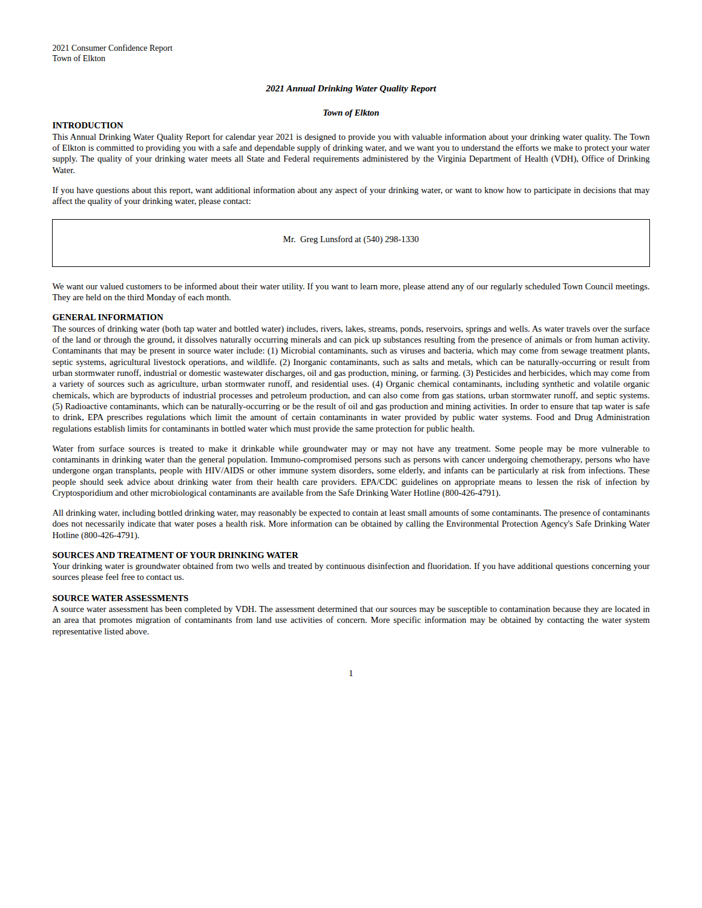2021 Consumer Confidence Report
Town of Elkton
2021 Annual Drinking Water Quality Report
Town of Elkton
Introduction
This Annual Drinking Water Quality Report for calendar year 2021 is designed to provide you with valuable information about your drinking water quality. The Town of Elkton is committed to providing you with a safe and dependable supply of drinking water, and we want you to understand the efforts we make to protect your water supply. The quality of your drinking water meets all State and Federal requirements administered by the Virginia Department of Health (VDH), Office of Drinking Water.
If you have questions about this report, want additional information about any aspect of your drinking water, or want to know how to participate in decisions that may affect the quality of your drinking water, please contact:
Mr. Greg Lunsford at (540) 298-1330
We want our valued customers to be informed about their water utility. If you want to learn more, please attend any of our regularly scheduled Town Council meetings. They are held on the third Monday of each month.
General Information
The sources of drinking water (both tap water and bottled water) includes, rivers, lakes, streams, ponds, reservoirs, springs and wells. As water travels over the surface of the land or through the ground, it dissolves naturally occurring minerals and can pick up substances resulting from the presence of animals or from human activity. Contaminants that may be present in source water include: (1) Microbial contaminants, such as viruses and bacteria, which may come from sewage treatment plants, septic systems, agricultural livestock operations, and wildlife. (2) Inorganic contaminants, such as salts and metals, which can be naturally-occurring or result from urban stormwater runoff, industrial or domestic wastewater discharges, oil and gas production, mining, or farming. (3) Pesticides and herbicides, which may come from a variety of sources such as agriculture, urban stormwater runoff, and residential uses. (4) Organic chemical contaminants, including synthetic and volatile organic chemicals, which are byproducts of industrial processes and petroleum production, and can also come from gas stations, urban stormwater runoff, and septic systems. (5) Radioactive contaminants, which can be naturally-occurring or be the result of oil and gas production and mining activities. In order to ensure that tap water is safe to drink, EPA prescribes regulations which limit the amount of certain contaminants in water provided by public water systems. Food and Drug Administration regulations establish limits for contaminants in bottled water which must provide the same protection for public health.
Water from surface sources is treated to make it drinkable while groundwater may or may not have any treatment. Some people may be more vulnerable to contaminants in drinking water than the general population. Immuno-compromised persons such as persons with cancer undergoing chemotherapy, persons who have undergone organ transplants, people with HIV/AIDS or other immune system disorders, some elderly, and infants can be particularly at risk from infections. These people should seek advice about drinking water from their health care providers. EPA/CDC guidelines on appropriate means to lessen the risk of infection by Cryptosporidium and other microbiological contaminants are available from the Safe Drinking Water Hotline (800-426-4791).
All drinking water, including bottled drinking water, may reasonably be expected to contain at least small amounts of some contaminants. The presence of contaminants does not necessarily indicate that water poses a health risk. More information can be obtained by calling the Environmental Protection Agency's Safe Drinking Water Hotline (800-426-4791).
Sources and Treatment of Your Drinking Water
Your drinking water is groundwater obtained from two wells and treated by continuous disinfection and fluoridation. If you have additional questions concerning your sources please feel free to contact us.
Source Water Assessments
A source water assessment has been completed by VDH. The assessment determined that our sources may be susceptible to contamination because they are located in an area that promotes migration of contaminants from land use activities of concern. More specific information may be obtained by contacting the water system representative listed above.
1